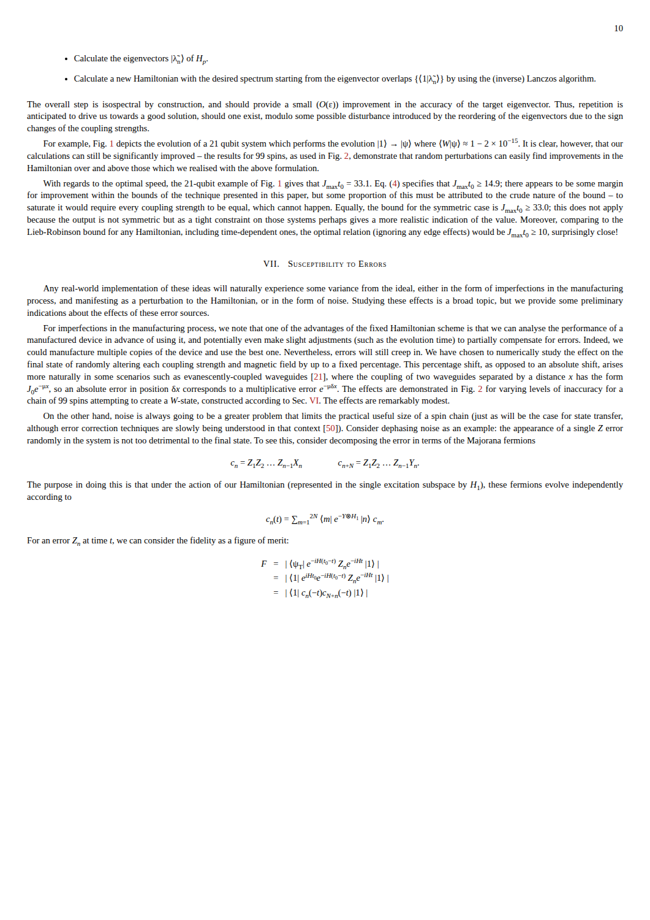10
Calculate the eigenvectors |λ̃n⟩ of Hp.
Calculate a new Hamiltonian with the desired spectrum starting from the eigenvector overlaps {⟨1|λ̃n⟩} by using the (inverse) Lanczos algorithm.
The overall step is isospectral by construction, and should provide a small (O(ε)) improvement in the accuracy of the target eigenvector. Thus, repetition is anticipated to drive us towards a good solution, should one exist, modulo some possible disturbance introduced by the reordering of the eigenvectors due to the sign changes of the coupling strengths.
For example, Fig. 1 depicts the evolution of a 21 qubit system which performs the evolution |1⟩ → |ψ⟩ where ⟨W|ψ⟩ ≈ 1 − 2 × 10−15. It is clear, however, that our calculations can still be significantly improved – the results for 99 spins, as used in Fig. 2, demonstrate that random perturbations can easily find improvements in the Hamiltonian over and above those which we realised with the above formulation.
With regards to the optimal speed, the 21-qubit example of Fig. 1 gives that Jmaxt0 = 33.1. Eq. (4) specifies that Jmaxt0 ≥ 14.9; there appears to be some margin for improvement within the bounds of the technique presented in this paper, but some proportion of this must be attributed to the crude nature of the bound – to saturate it would require every coupling strength to be equal, which cannot happen. Equally, the bound for the symmetric case is Jmaxt0 ≥ 33.0; this does not apply because the output is not symmetric but as a tight constraint on those systems perhaps gives a more realistic indication of the value. Moreover, comparing to the Lieb-Robinson bound for any Hamiltonian, including time-dependent ones, the optimal relation (ignoring any edge effects) would be Jmaxt0 ≥ 10, surprisingly close!
VII. Susceptibility to Errors
Any real-world implementation of these ideas will naturally experience some variance from the ideal, either in the form of imperfections in the manufacturing process, and manifesting as a perturbation to the Hamiltonian, or in the form of noise. Studying these effects is a broad topic, but we provide some preliminary indications about the effects of these error sources.
For imperfections in the manufacturing process, we note that one of the advantages of the fixed Hamiltonian scheme is that we can analyse the performance of a manufactured device in advance of using it, and potentially even make slight adjustments (such as the evolution time) to partially compensate for errors. Indeed, we could manufacture multiple copies of the device and use the best one. Nevertheless, errors will still creep in. We have chosen to numerically study the effect on the final state of randomly altering each coupling strength and magnetic field by up to a fixed percentage. This percentage shift, as opposed to an absolute shift, arises more naturally in some scenarios such as evanescently-coupled waveguides [21], where the coupling of two waveguides separated by a distance x has the form J0e−μx, so an absolute error in position δx corresponds to a multiplicative error e−μδx. The effects are demonstrated in Fig. 2 for varying levels of inaccuracy for a chain of 99 spins attempting to create a W-state, constructed according to Sec. VI. The effects are remarkably modest.
On the other hand, noise is always going to be a greater problem that limits the practical useful size of a spin chain (just as will be the case for state transfer, although error correction techniques are slowly being understood in that context [50]). Consider dephasing noise as an example: the appearance of a single Z error randomly in the system is not too detrimental to the final state. To see this, consider decomposing the error in terms of the Majorana fermions
cn = Z1Z2 … Zn−1Xn cn+N = Z1Z2 … Zn−1Yn.
The purpose in doing this is that under the action of our Hamiltonian (represented in the single excitation subspace by H1), these fermions evolve independently according to
cn(t) = ∑m=12N ⟨m| e−Y⊗H1 |n⟩ cm.
For an error Zn at time t, we can consider the fidelity as a figure of merit:
| F | = | / ⟨ψ T / e − iH ( t 0 − t ) Z n e − iHt /1⟩ / |
| | = | / ⟨1/ e iHt 0 e − iH ( t 0 − t ) Z n e − iHt /1⟩ / |
| | = | / ⟨1/ c n (− t ) c N + n (− t ) /1⟩ / |